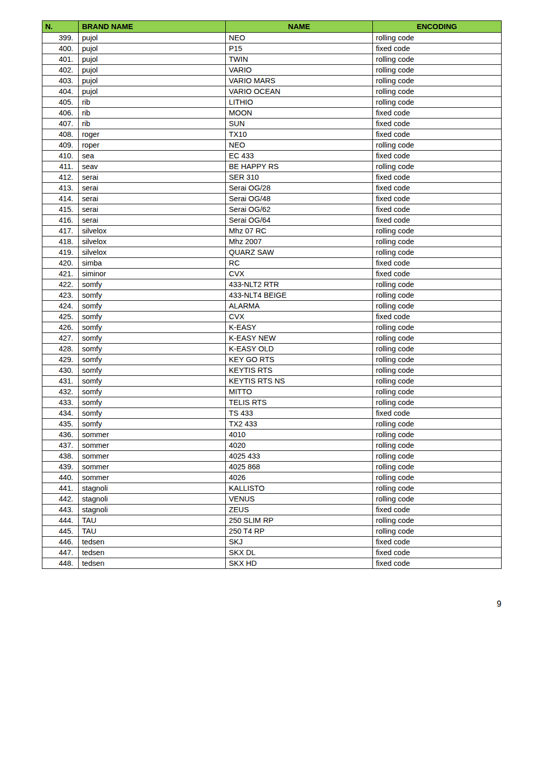| N. | BRAND NAME | NAME | ENCODING |
| --- | --- | --- | --- |
| 399. | pujol | NEO | rolling code |
| 400. | pujol | P15 | fixed code |
| 401. | pujol | TWIN | rolling code |
| 402. | pujol | VARIO | rolling code |
| 403. | pujol | VARIO MARS | rolling code |
| 404. | pujol | VARIO OCEAN | rolling code |
| 405. | rib | LITHIO | rolling code |
| 406. | rib | MOON | fixed code |
| 407. | rib | SUN | fixed code |
| 408. | roger | TX10 | fixed code |
| 409. | roper | NEO | rolling code |
| 410. | sea | EC 433 | fixed code |
| 411. | seav | BE HAPPY RS | rolling code |
| 412. | serai | SER 310 | fixed code |
| 413. | serai | Serai OG/28 | fixed code |
| 414. | serai | Serai OG/48 | fixed code |
| 415. | serai | Serai OG/62 | fixed code |
| 416. | serai | Serai OG/64 | fixed code |
| 417. | silvelox | Mhz 07 RC | rolling code |
| 418. | silvelox | Mhz 2007 | rolling code |
| 419. | silvelox | QUARZ SAW | rolling code |
| 420. | simba | RC | fixed code |
| 421. | siminor | CVX | fixed code |
| 422. | somfy | 433-NLT2 RTR | rolling code |
| 423. | somfy | 433-NLT4 BEIGE | rolling code |
| 424. | somfy | ALARMA | rolling code |
| 425. | somfy | CVX | fixed code |
| 426. | somfy | K-EASY | rolling code |
| 427. | somfy | K-EASY NEW | rolling code |
| 428. | somfy | K-EASY OLD | rolling code |
| 429. | somfy | KEY GO RTS | rolling code |
| 430. | somfy | KEYTIS RTS | rolling code |
| 431. | somfy | KEYTIS RTS NS | rolling code |
| 432. | somfy | MITTO | rolling code |
| 433. | somfy | TELIS RTS | rolling code |
| 434. | somfy | TS 433 | fixed code |
| 435. | somfy | TX2 433 | rolling code |
| 436. | sommer | 4010 | rolling code |
| 437. | sommer | 4020 | rolling code |
| 438. | sommer | 4025 433 | rolling code |
| 439. | sommer | 4025 868 | rolling code |
| 440. | sommer | 4026 | rolling code |
| 441. | stagnoli | KALLISTO | rolling code |
| 442. | stagnoli | VENUS | rolling code |
| 443. | stagnoli | ZEUS | fixed code |
| 444. | TAU | 250 SLIM RP | rolling code |
| 445. | TAU | 250 T4 RP | rolling code |
| 446. | tedsen | SKJ | fixed code |
| 447. | tedsen | SKX DL | fixed code |
| 448. | tedsen | SKX HD | fixed code |
9